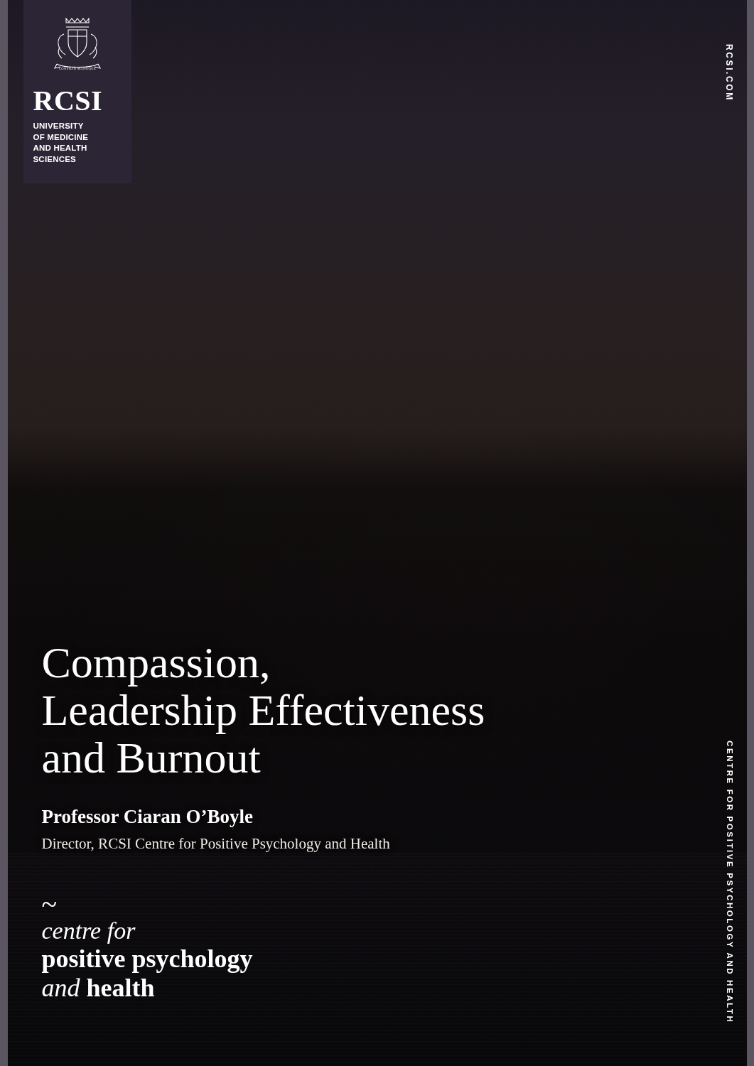CONSILIO MANUQUE
RCSI
University
of Medicine
and Health
Sciences
RCSI.COM
Centre for Positive Psychology and Health
Compassion,
Leadership Effectiveness
and Burnout
Professor Ciaran O’Boyle
Director, RCSI Centre for Positive Psychology and Health
~ centre for positive psychology and health